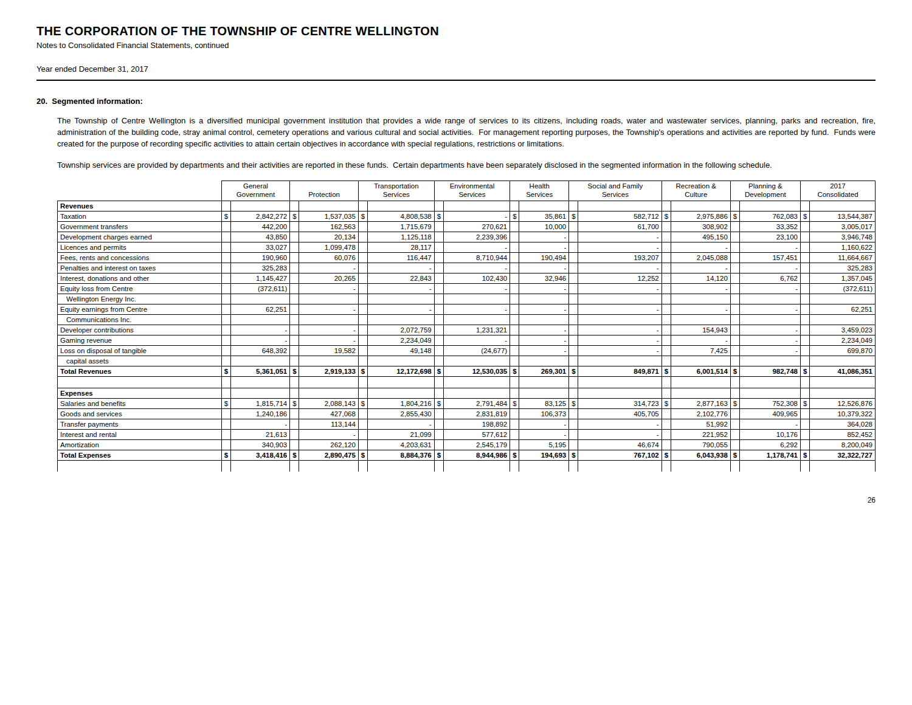THE CORPORATION OF THE TOWNSHIP OF CENTRE WELLINGTON
Notes to Consolidated Financial Statements, continued
Year ended December 31, 2017
20. Segmented information:
The Township of Centre Wellington is a diversified municipal government institution that provides a wide range of services to its citizens, including roads, water and wastewater services, planning, parks and recreation, fire, administration of the building code, stray animal control, cemetery operations and various cultural and social activities. For management reporting purposes, the Township's operations and activities are reported by fund. Funds were created for the purpose of recording specific activities to attain certain objectives in accordance with special regulations, restrictions or limitations.
Township services are provided by departments and their activities are reported in these funds. Certain departments have been separately disclosed in the segmented information in the following schedule.
| | General Government | Protection | Transportation Services | Environmental Services | Health Services | Social and Family Services | Recreation & Culture | Planning & Development | 2017 Consolidated |
| --- | --- | --- | --- | --- | --- | --- | --- | --- | --- |
| Revenues | | | | | | | | | | | | | | | | | | |
| Taxation | $ | 2,842,272 | $ | 1,537,035 | $ | 4,808,538 | $ | - | $ | 35,861 | $ | 582,712 | $ | 2,975,886 | $ | 762,083 | $ | 13,544,387 |
| Government transfers | | 442,200 | | 162,563 | | 1,715,679 | | 270,621 | | 10,000 | | 61,700 | | 308,902 | | 33,352 | | 3,005,017 |
| Development charges earned | | 43,850 | | 20,134 | | 1,125,118 | | 2,239,396 | | - | | - | | 495,150 | | 23,100 | | 3,946,748 |
| Licences and permits | | 33,027 | | 1,099,478 | | 28,117 | | - | | - | | - | | - | | - | | 1,160,622 |
| Fees, rents and concessions | | 190,960 | | 60,076 | | 116,447 | | 8,710,944 | | 190,494 | | 193,207 | | 2,045,088 | | 157,451 | | 11,664,667 |
| Penalties and interest on taxes | | 325,283 | | - | | - | | - | | - | | - | | - | | - | | 325,283 |
| Interest, donations and other | | 1,145,427 | | 20,265 | | 22,843 | | 102,430 | | 32,946 | | 12,252 | | 14,120 | | 6,762 | | 1,357,045 |
| Equity loss from Centre | | (372,611) | | - | | - | | - | | - | | - | | - | | - | | (372,611) |
| Wellington Energy Inc. | | | | | | | | | | | | | | | | | | |
| Equity earnings from Centre | | 62,251 | | - | | - | | - | | - | | - | | - | | - | | 62,251 |
| Communications Inc. | | | | | | | | | | | | | | | | | | |
| Developer contributions | | - | | - | | 2,072,759 | | 1,231,321 | | - | | - | | 154,943 | | - | | 3,459,023 |
| Gaming revenue | | - | | - | | 2,234,049 | | - | | - | | - | | - | | - | | 2,234,049 |
| Loss on disposal of tangible | | 648,392 | | 19,582 | | 49,148 | | (24,677) | | - | | - | | 7,425 | | - | | 699,870 |
| capital assets | | | | | | | | | | | | | | | | | | |
| Total Revenues | $ | 5,361,051 | $ | 2,919,133 | $ | 12,172,698 | $ | 12,530,035 | $ | 269,301 | $ | 849,871 | $ | 6,001,514 | $ | 982,748 | $ | 41,086,351 |
| Expenses | | | | | | | | | | | | | | | | | | |
| Salaries and benefits | $ | 1,815,714 | $ | 2,088,143 | $ | 1,804,216 | $ | 2,791,484 | $ | 83,125 | $ | 314,723 | $ | 2,877,163 | $ | 752,308 | $ | 12,526,876 |
| Goods and services | | 1,240,186 | | 427,068 | | 2,855,430 | | 2,831,819 | | 106,373 | | 405,705 | | 2,102,776 | | 409,965 | | 10,379,322 |
| Transfer payments | | - | | 113,144 | | - | | 198,892 | | - | | - | | 51,992 | | - | | 364,028 |
| Interest and rental | | 21,613 | | - | | 21,099 | | 577,612 | | - | | - | | 221,952 | | 10,176 | | 852,452 |
| Amortization | | 340,903 | | 262,120 | | 4,203,631 | | 2,545,179 | | 5,195 | | 46,674 | | 790,055 | | 6,292 | | 8,200,049 |
| Total Expenses | $ | 3,418,416 | $ | 2,890,475 | $ | 8,884,376 | $ | 8,944,986 | $ | 194,693 | $ | 767,102 | $ | 6,043,938 | $ | 1,178,741 | $ | 32,322,727 |
26